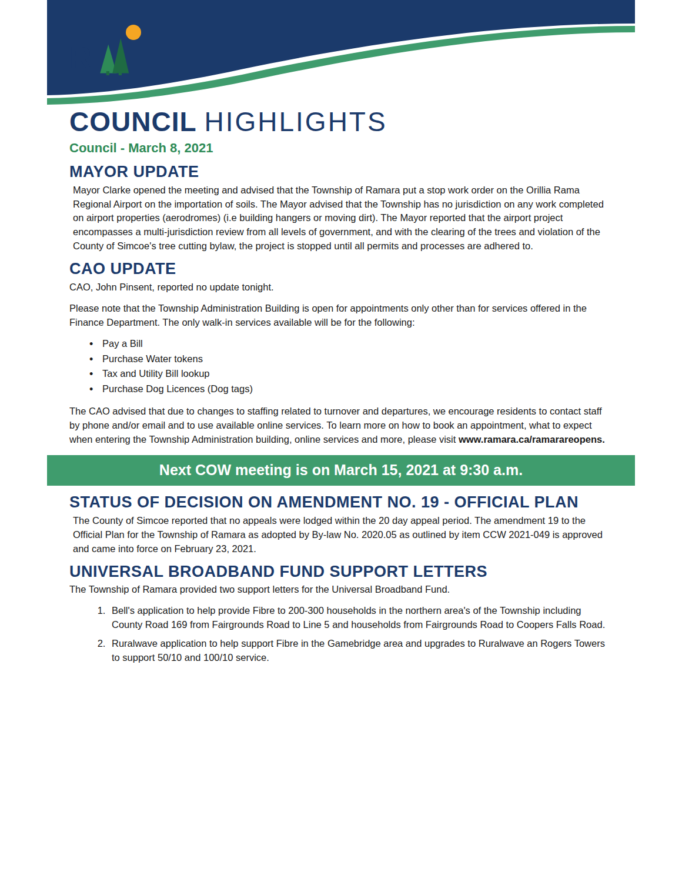TOWNSHIP OF RAMARA
COUNCIL HIGHLIGHTS
Council - March 8, 2021
MAYOR UPDATE
Mayor Clarke opened the meeting and advised that the Township of Ramara put a stop work order on the Orillia Rama Regional Airport on the importation of soils. The Mayor advised that the Township has no jurisdiction on any work completed on airport properties (aerodromes) (i.e building hangers or moving dirt). The Mayor reported that the airport project encompasses a multi-jurisdiction review from all levels of government, and with the clearing of the trees and violation of the County of Simcoe's tree cutting bylaw, the project is stopped until all permits and processes are adhered to.
CAO UPDATE
CAO, John Pinsent, reported no update tonight.
Please note that the Township Administration Building is open for appointments only other than for services offered in the Finance Department. The only walk-in services available will be for the following:
Pay a Bill
Purchase Water tokens
Tax and Utility Bill lookup
Purchase Dog Licences (Dog tags)
The CAO advised that due to changes to staffing related to turnover and departures, we encourage residents to contact staff by phone and/or email and to use available online services. To learn more on how to book an appointment, what to expect when entering the Township Administration building, online services and more, please visit www.ramara.ca/ramarareopens.
Next COW meeting is on March 15, 2021 at 9:30 a.m.
STATUS OF DECISION ON AMENDMENT NO. 19 - OFFICIAL PLAN
The County of Simcoe reported that no appeals were lodged within the 20 day appeal period. The amendment 19 to the Official Plan for the Township of Ramara as adopted by By-law No. 2020.05 as outlined by item CCW 2021-049 is approved and came into force on February 23, 2021.
UNIVERSAL BROADBAND FUND SUPPORT LETTERS
The Township of Ramara provided two support letters for the Universal Broadband Fund.
Bell's application to help provide Fibre to 200-300 households in the northern area's of the Township including County Road 169 from Fairgrounds Road to Line 5 and households from Fairgrounds Road to Coopers Falls Road.
Ruralwave application to help support Fibre in the Gamebridge area and upgrades to Ruralwave an Rogers Towers to support 50/10 and 100/10 service.